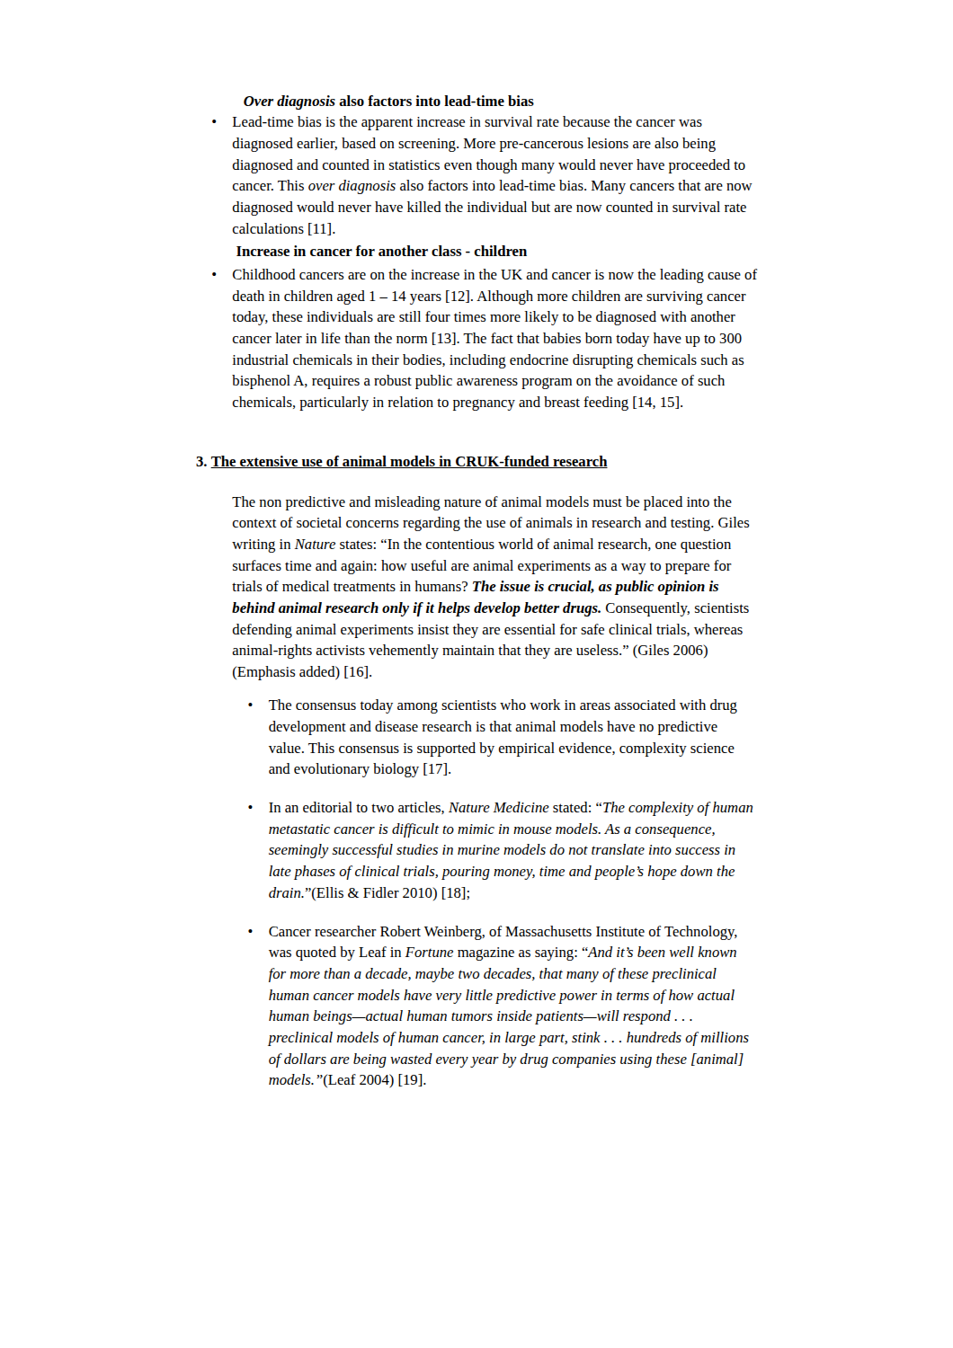Over diagnosis also factors into lead-time bias
Lead-time bias is the apparent increase in survival rate because the cancer was diagnosed earlier, based on screening. More pre-cancerous lesions are also being diagnosed and counted in statistics even though many would never have proceeded to cancer. This over diagnosis also factors into lead-time bias. Many cancers that are now diagnosed would never have killed the individual but are now counted in survival rate calculations [11].
Increase in cancer for another class - children
Childhood cancers are on the increase in the UK and cancer is now the leading cause of death in children aged 1 – 14 years [12]. Although more children are surviving cancer today, these individuals are still four times more likely to be diagnosed with another cancer later in life than the norm [13]. The fact that babies born today have up to 300 industrial chemicals in their bodies, including endocrine disrupting chemicals such as bisphenol A, requires a robust public awareness program on the avoidance of such chemicals, particularly in relation to pregnancy and breast feeding [14, 15].
3. The extensive use of animal models in CRUK-funded research
The non predictive and misleading nature of animal models must be placed into the context of societal concerns regarding the use of animals in research and testing. Giles writing in Nature states: “In the contentious world of animal research, one question surfaces time and again: how useful are animal experiments as a way to prepare for trials of medical treatments in humans? The issue is crucial, as public opinion is behind animal research only if it helps develop better drugs. Consequently, scientists defending animal experiments insist they are essential for safe clinical trials, whereas animal-rights activists vehemently maintain that they are useless.” (Giles 2006) (Emphasis added) [16].
The consensus today among scientists who work in areas associated with drug development and disease research is that animal models have no predictive value. This consensus is supported by empirical evidence, complexity science and evolutionary biology [17].
In an editorial to two articles, Nature Medicine stated: “The complexity of human metastatic cancer is difficult to mimic in mouse models. As a consequence, seemingly successful studies in murine models do not translate into success in late phases of clinical trials, pouring money, time and people’s hope down the drain.”(Ellis & Fidler 2010) [18];
Cancer researcher Robert Weinberg, of Massachusetts Institute of Technology, was quoted by Leaf in Fortune magazine as saying: “And it’s been well known for more than a decade, maybe two decades, that many of these preclinical human cancer models have very little predictive power in terms of how actual human beings—actual human tumors inside patients—will respond . . . preclinical models of human cancer, in large part, stink . . . hundreds of millions of dollars are being wasted every year by drug companies using these [animal] models.”(Leaf 2004) [19].